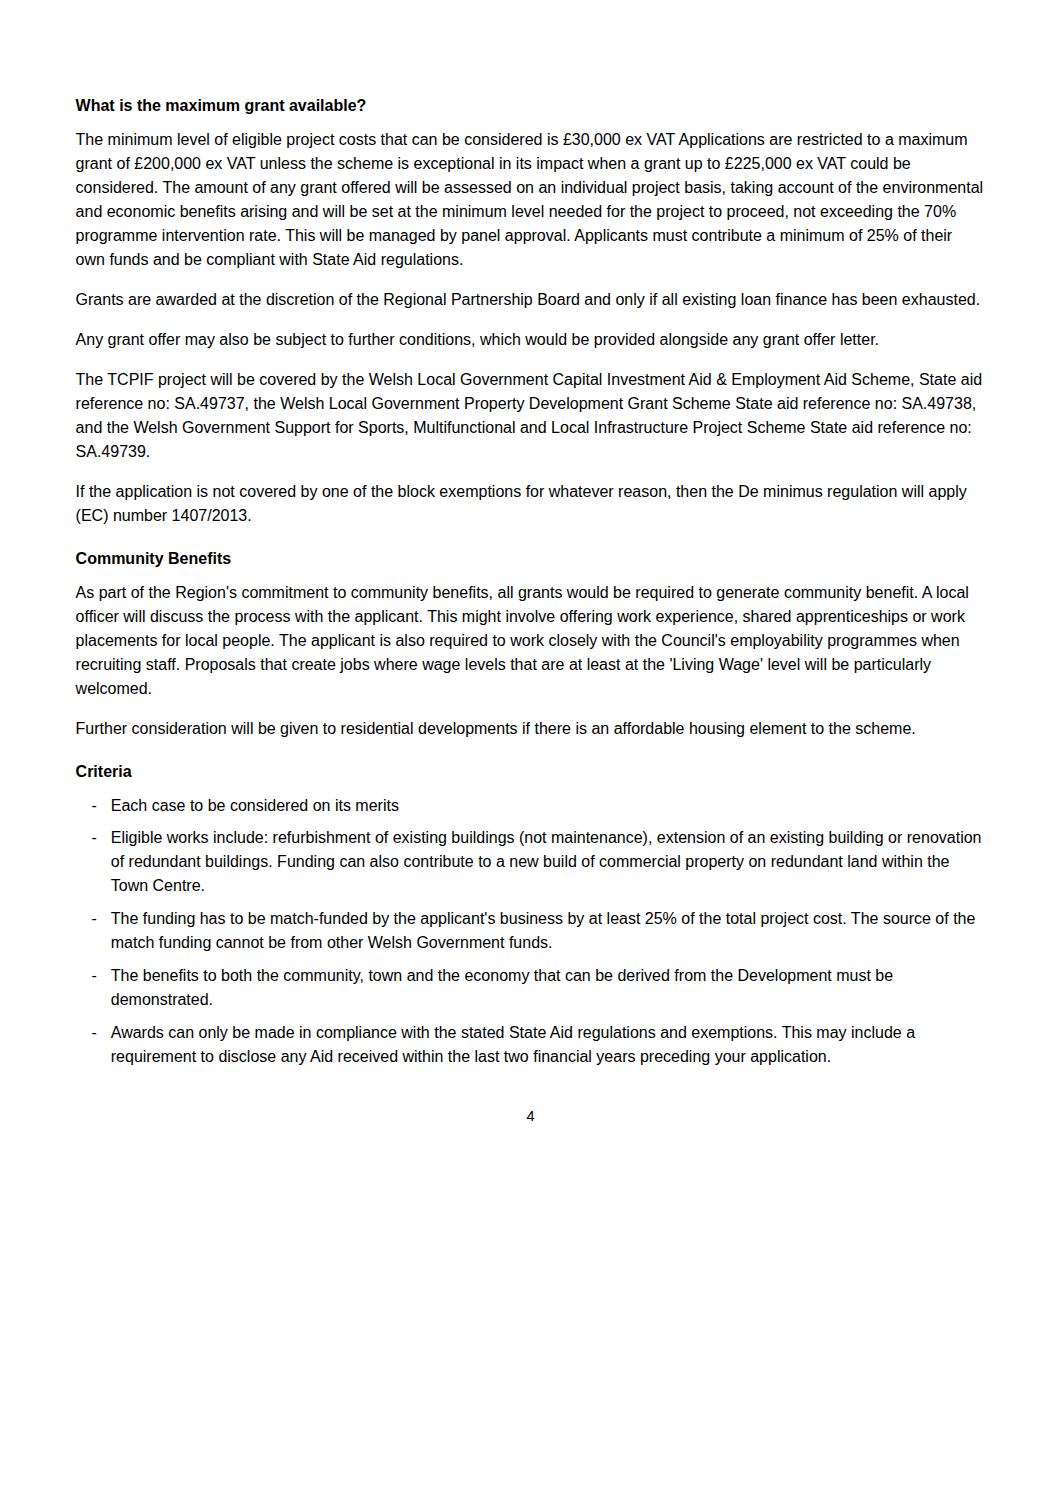What is the maximum grant available?
The minimum level of eligible project costs that can be considered is £30,000 ex VAT Applications are restricted to a maximum grant of £200,000 ex VAT unless the scheme is exceptional in its impact when a grant up to £225,000 ex VAT could be considered. The amount of any grant offered will be assessed on an individual project basis, taking account of the environmental and economic benefits arising and will be set at the minimum level needed for the project to proceed, not exceeding the 70% programme intervention rate. This will be managed by panel approval. Applicants must contribute a minimum of 25% of their own funds and be compliant with State Aid regulations.
Grants are awarded at the discretion of the Regional Partnership Board and only if all existing loan finance has been exhausted.
Any grant offer may also be subject to further conditions, which would be provided alongside any grant offer letter.
The TCPIF project will be covered by the Welsh Local Government Capital Investment Aid & Employment Aid Scheme, State aid reference no: SA.49737, the Welsh Local Government Property Development Grant Scheme State aid reference no: SA.49738, and the Welsh Government Support for Sports, Multifunctional and Local Infrastructure Project Scheme State aid reference no: SA.49739.
If the application is not covered by one of the block exemptions for whatever reason, then the De minimus regulation will apply (EC) number 1407/2013.
Community Benefits
As part of the Region's commitment to community benefits, all grants would be required to generate community benefit. A local officer will discuss the process with the applicant. This might involve offering work experience, shared apprenticeships or work placements for local people. The applicant is also required to work closely with the Council's employability programmes when recruiting staff. Proposals that create jobs where wage levels that are at least at the 'Living Wage' level will be particularly welcomed.
Further consideration will be given to residential developments if there is an affordable housing element to the scheme.
Criteria
Each case to be considered on its merits
Eligible works include: refurbishment of existing buildings (not maintenance), extension of an existing building or renovation of redundant buildings. Funding can also contribute to a new build of commercial property on redundant land within the Town Centre.
The funding has to be match-funded by the applicant's business by at least 25% of the total project cost. The source of the match funding cannot be from other Welsh Government funds.
The benefits to both the community, town and the economy that can be derived from the Development must be demonstrated.
Awards can only be made in compliance with the stated State Aid regulations and exemptions. This may include a requirement to disclose any Aid received within the last two financial years preceding your application.
4